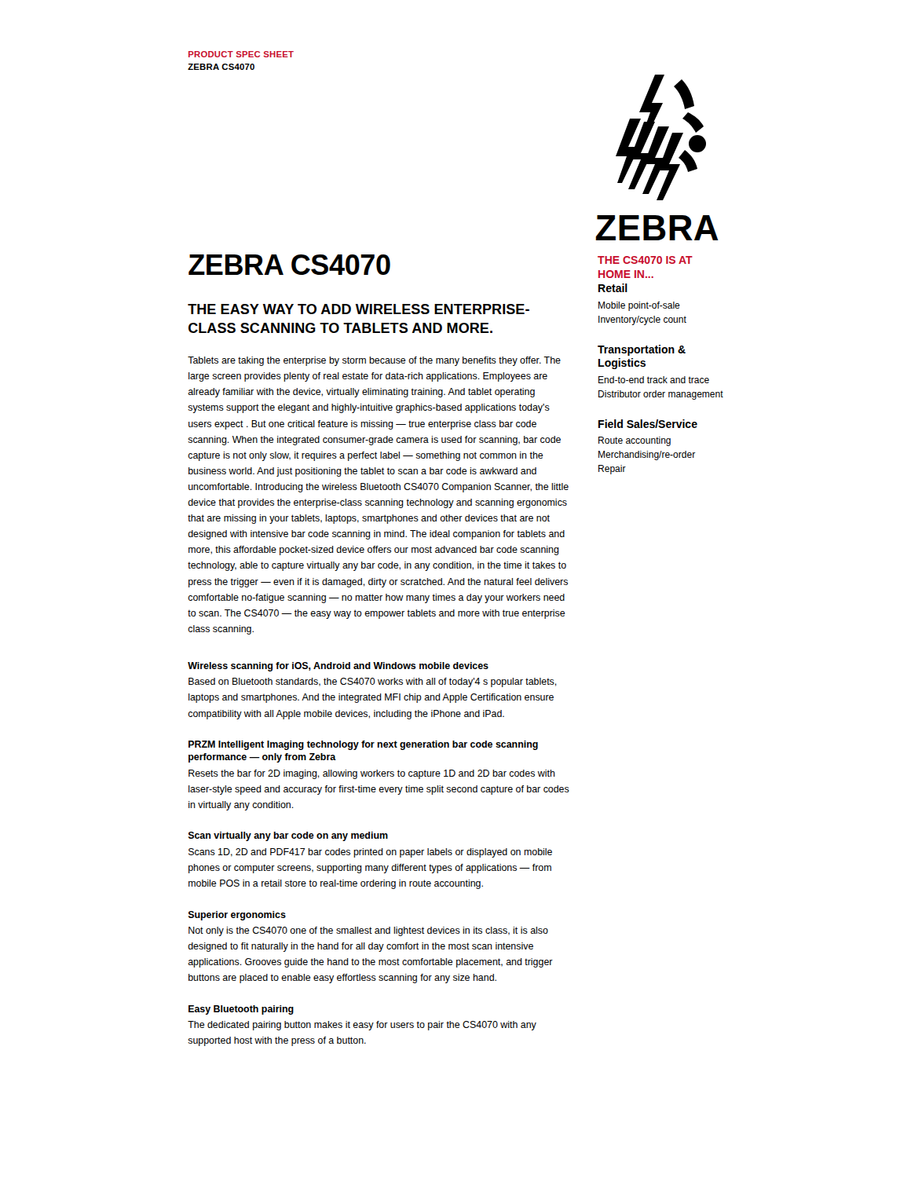PRODUCT SPEC SHEET
ZEBRA CS4070
ZEBRA
ZEBRA CS4070
THE EASY WAY TO ADD WIRELESS ENTERPRISE-CLASS SCANNING TO TABLETS AND MORE.
Tablets are taking the enterprise by storm because of the many benefits they offer. The large screen provides plenty of real estate for data-rich applications. Employees are already familiar with the device, virtually eliminating training. And tablet operating systems support the elegant and highly-intuitive graphics-based applications today's users expect . But one critical feature is missing — true enterprise class bar code scanning. When the integrated consumer-grade camera is used for scanning, bar code capture is not only slow, it requires a perfect label — something not common in the business world. And just positioning the tablet to scan a bar code is awkward and uncomfortable. Introducing the wireless Bluetooth CS4070 Companion Scanner, the little device that provides the enterprise-class scanning technology and scanning ergonomics that are missing in your tablets, laptops, smartphones and other devices that are not designed with intensive bar code scanning in mind. The ideal companion for tablets and more, this affordable pocket-sized device offers our most advanced bar code scanning technology, able to capture virtually any bar code, in any condition, in the time it takes to press the trigger — even if it is damaged, dirty or scratched. And the natural feel delivers comfortable no-fatigue scanning — no matter how many times a day your workers need to scan. The CS4070 — the easy way to empower tablets and more with true enterprise class scanning.
Wireless scanning for iOS, Android and Windows mobile devices
Based on Bluetooth standards, the CS4070 works with all of today'4 s popular tablets, laptops and smartphones. And the integrated MFI chip and Apple Certification ensure compatibility with all Apple mobile devices, including the iPhone and iPad.
PRZM Intelligent Imaging technology for next generation bar code scanning performance — only from Zebra
Resets the bar for 2D imaging, allowing workers to capture 1D and 2D bar codes with laser-style speed and accuracy for first-time every time split second capture of bar codes in virtually any condition.
Scan virtually any bar code on any medium
Scans 1D, 2D and PDF417 bar codes printed on paper labels or displayed on mobile phones or computer screens, supporting many different types of applications — from mobile POS in a retail store to real-time ordering in route accounting.
Superior ergonomics
Not only is the CS4070 one of the smallest and lightest devices in its class, it is also designed to fit naturally in the hand for all day comfort in the most scan intensive applications. Grooves guide the hand to the most comfortable placement, and trigger buttons are placed to enable easy effortless scanning for any size hand.
Easy Bluetooth pairing
The dedicated pairing button makes it easy for users to pair the CS4070 with any supported host with the press of a button.
THE CS4070 IS AT HOME IN...
Retail
Mobile point-of-sale
Inventory/cycle count
Transportation & Logistics
End-to-end track and trace
Distributor order management
Field Sales/Service
Route accounting
Merchandising/re-order
Repair